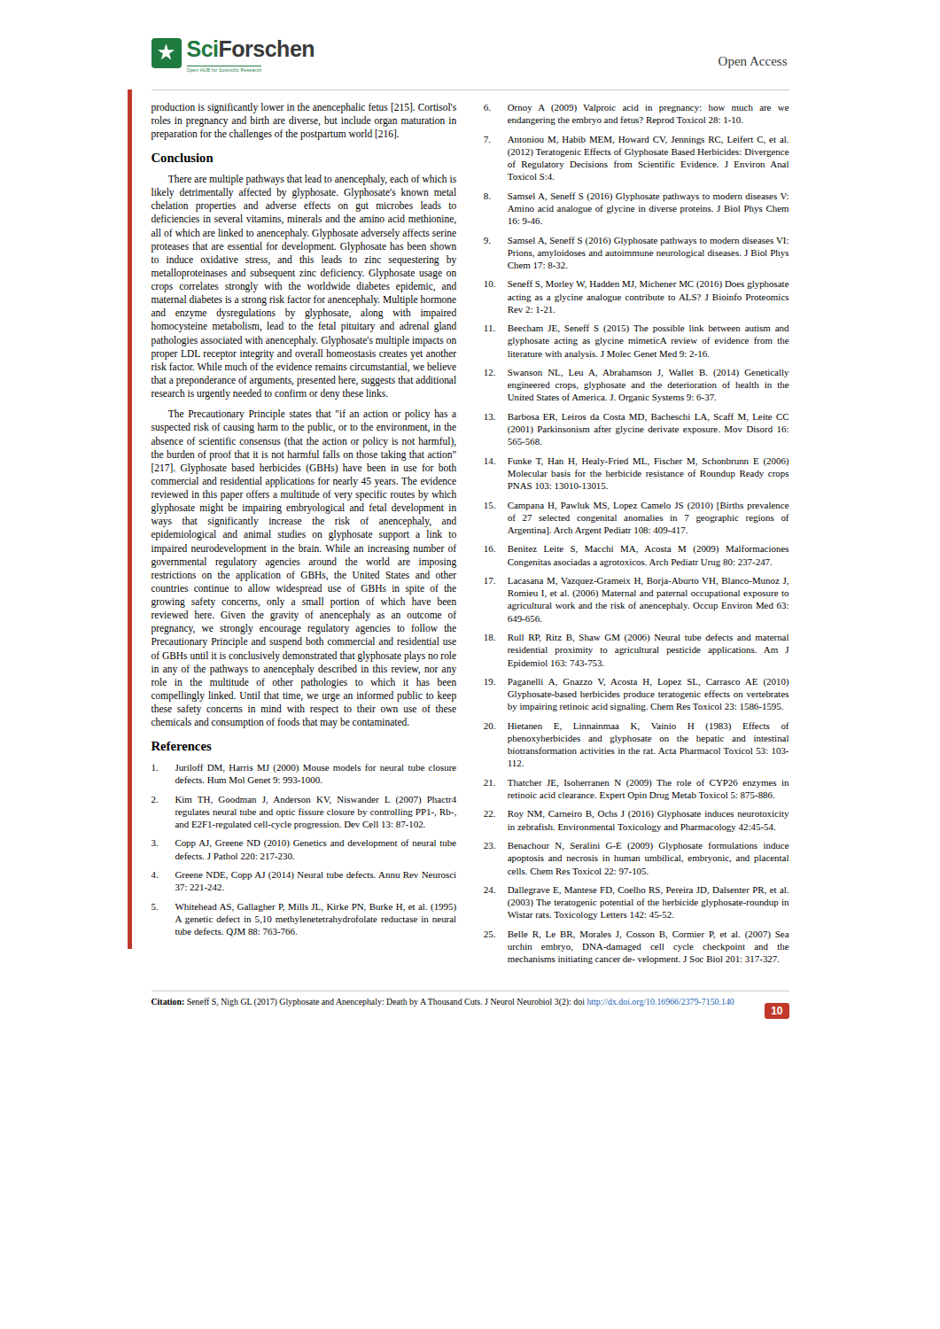Sci Forschen
Open HUB for Scientific Research
Open Access
production is significantly lower in the anencephalic fetus [215]. Cortisol's roles in pregnancy and birth are diverse, but include organ maturation in preparation for the challenges of the postpartum world [216].
Conclusion
There are multiple pathways that lead to anencephaly, each of which is likely detrimentally affected by glyphosate. Glyphosate's known metal chelation properties and adverse effects on gut microbes leads to deficiencies in several vitamins, minerals and the amino acid methionine, all of which are linked to anencephaly. Glyphosate adversely affects serine proteases that are essential for development. Glyphosate has been shown to induce oxidative stress, and this leads to zinc sequestering by metalloproteinases and subsequent zinc deficiency. Glyphosate usage on crops correlates strongly with the worldwide diabetes epidemic, and maternal diabetes is a strong risk factor for anencephaly. Multiple hormone and enzyme dysregulations by glyphosate, along with impaired homocysteine metabolism, lead to the fetal pituitary and adrenal gland pathologies associated with anencephaly. Glyphosate's multiple impacts on proper LDL receptor integrity and overall homeostasis creates yet another risk factor. While much of the evidence remains circumstantial, we believe that a preponderance of arguments, presented here, suggests that additional research is urgently needed to confirm or deny these links.
The Precautionary Principle states that "if an action or policy has a suspected risk of causing harm to the public, or to the environment, in the absence of scientific consensus (that the action or policy is not harmful), the burden of proof that it is not harmful falls on those taking that action" [217]. Glyphosate based herbicides (GBHs) have been in use for both commercial and residential applications for nearly 45 years. The evidence reviewed in this paper offers a multitude of very specific routes by which glyphosate might be impairing embryological and fetal development in ways that significantly increase the risk of anencephaly, and epidemiological and animal studies on glyphosate support a link to impaired neurodevelopment in the brain. While an increasing number of governmental regulatory agencies around the world are imposing restrictions on the application of GBHs, the United States and other countries continue to allow widespread use of GBHs in spite of the growing safety concerns, only a small portion of which have been reviewed here. Given the gravity of anencephaly as an outcome of pregnancy, we strongly encourage regulatory agencies to follow the Precautionary Principle and suspend both commercial and residential use of GBHs until it is conclusively demonstrated that glyphosate plays no role in any of the pathways to anencephaly described in this review, nor any role in the multitude of other pathologies to which it has been compellingly linked. Until that time, we urge an informed public to keep these safety concerns in mind with respect to their own use of these chemicals and consumption of foods that may be contaminated.
References
Juriloff DM, Harris MJ (2000) Mouse models for neural tube closure defects. Hum Mol Genet 9: 993-1000.
Kim TH, Goodman J, Anderson KV, Niswander L (2007) Phactr4 regulates neural tube and optic fissure closure by controlling PP1-, Rb-, and E2F1-regulated cell-cycle progression. Dev Cell 13: 87-102.
Copp AJ, Greene ND (2010) Genetics and development of neural tube defects. J Pathol 220: 217-230.
Greene NDE, Copp AJ (2014) Neural tube defects. Annu Rev Neurosci 37: 221-242.
Whitehead AS, Gallagher P, Mills JL, Kirke PN, Burke H, et al. (1995) A genetic defect in 5,10 methylenetetrahydrofolate reductase in neural tube defects. QJM 88: 763-766.
Ornoy A (2009) Valproic acid in pregnancy: how much are we endangering the embryo and fetus? Reprod Toxicol 28: 1-10.
Antoniou M, Habib MEM, Howard CV, Jennings RC, Leifert C, et al. (2012) Teratogenic Effects of Glyphosate Based Herbicides: Divergence of Regulatory Decisions from Scientific Evidence. J Environ Anal Toxicol S:4.
Samsel A, Seneff S (2016) Glyphosate pathways to modern diseases V: Amino acid analogue of glycine in diverse proteins. J Biol Phys Chem 16: 9-46.
Samsel A, Seneff S (2016) Glyphosate pathways to modern diseases VI: Prions, amyloidoses and autoimmune neurological diseases. J Biol Phys Chem 17: 8-32.
Seneff S, Morley W, Hadden MJ, Michener MC (2016) Does glyphosate acting as a glycine analogue contribute to ALS? J Bioinfo Proteomics Rev 2: 1-21.
Beecham JE, Seneff S (2015) The possible link between autism and glyphosate acting as glycine mimeticA review of evidence from the literature with analysis. J Molec Genet Med 9: 2-16.
Swanson NL, Leu A, Abrahamson J, Wallet B. (2014) Genetically engineered crops, glyphosate and the deterioration of health in the United States of America. J. Organic Systems 9: 6-37.
Barbosa ER, Leiros da Costa MD, Bacheschi LA, Scaff M, Leite CC (2001) Parkinsonism after glycine derivate exposure. Mov Disord 16: 565-568.
Funke T, Han H, Healy-Fried ML, Fischer M, Schonbrunn E (2006) Molecular basis for the herbicide resistance of Roundup Ready crops PNAS 103: 13010-13015.
Campana H, Pawluk MS, Lopez Camelo JS (2010) [Births prevalence of 27 selected congenital anomalies in 7 geographic regions of Argentina]. Arch Argent Pediatr 108: 409-417.
Benitez Leite S, Macchi MA, Acosta M (2009) Malformaciones Congenitas asociadas a agrotoxicos. Arch Pediatr Urug 80: 237-247.
Lacasana M, Vazquez-Grameix H, Borja-Aburto VH, Blanco-Munoz J, Romieu I, et al. (2006) Maternal and paternal occupational exposure to agricultural work and the risk of anencephaly. Occup Environ Med 63: 649-656.
Rull RP, Ritz B, Shaw GM (2006) Neural tube defects and maternal residential proximity to agricultural pesticide applications. Am J Epidemiol 163: 743-753.
Paganelli A, Gnazzo V, Acosta H, Lopez SL, Carrasco AE (2010) Glyphosate-based herbicides produce teratogenic effects on vertebrates by impairing retinoic acid signaling. Chem Res Toxicol 23: 1586-1595.
Hietanen E, Linnainmaa K, Vainio H (1983) Effects of phenoxyherbicides and glyphosate on the hepatic and intestinal biotransformation activities in the rat. Acta Pharmacol Toxicol 53: 103-112.
Thatcher JE, Isoherranen N (2009) The role of CYP26 enzymes in retinoic acid clearance. Expert Opin Drug Metab Toxicol 5: 875-886.
Roy NM, Carneiro B, Ochs J (2016) Glyphosate induces neurotoxicity in zebrafish. Environmental Toxicology and Pharmacology 42:45-54.
Benachour N, Seralini G-E (2009) Glyphosate formulations induce apoptosis and necrosis in human umbilical, embryonic, and placental cells. Chem Res Toxicol 22: 97-105.
Dallegrave E, Mantese FD, Coelho RS, Pereira JD, Dalsenter PR, et al. (2003) The teratogenic potential of the herbicide glyphosate-roundup in Wistar rats. Toxicology Letters 142: 45-52.
Belle R, Le BR, Morales J, Cosson B, Cormier P, et al. (2007) Sea urchin embryo, DNA-damaged cell cycle checkpoint and the mechanisms initiating cancer de- velopment. J Soc Biol 201: 317-327.
Citation: Seneff S, Nigh GL (2017) Glyphosate and Anencephaly: Death by A Thousand Cuts. J Neurol Neurobiol 3(2): doi http://dx.doi.org/10.16966/2379-7150.140
10